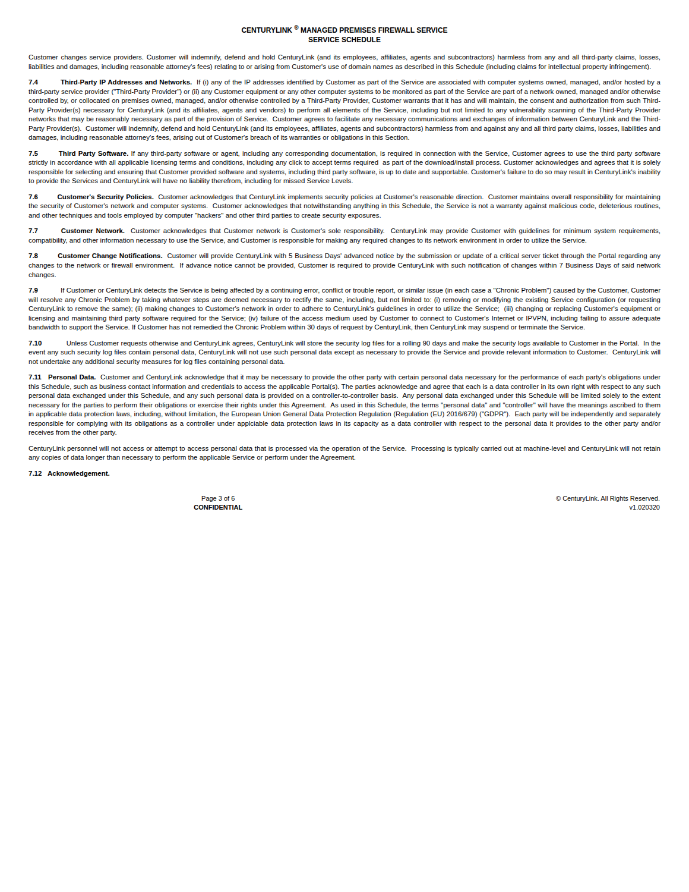CENTURYLINK ® MANAGED PREMISES FIREWALL SERVICE
SERVICE SCHEDULE
Customer changes service providers. Customer will indemnify, defend and hold CenturyLink (and its employees, affiliates, agents and subcontractors) harmless from any and all third-party claims, losses, liabilities and damages, including reasonable attorney's fees) relating to or arising from Customer's use of domain names as described in this Schedule (including claims for intellectual property infringement).
7.4 Third-Party IP Addresses and Networks. If (i) any of the IP addresses identified by Customer as part of the Service are associated with computer systems owned, managed, and/or hosted by a third-party service provider ("Third-Party Provider") or (ii) any Customer equipment or any other computer systems to be monitored as part of the Service are part of a network owned, managed and/or otherwise controlled by, or collocated on premises owned, managed, and/or otherwise controlled by a Third-Party Provider, Customer warrants that it has and will maintain, the consent and authorization from such Third-Party Provider(s) necessary for CenturyLink (and its affiliates, agents and vendors) to perform all elements of the Service, including but not limited to any vulnerability scanning of the Third-Party Provider networks that may be reasonably necessary as part of the provision of Service. Customer agrees to facilitate any necessary communications and exchanges of information between CenturyLink and the Third-Party Provider(s). Customer will indemnify, defend and hold CenturyLink (and its employees, affiliates, agents and subcontractors) harmless from and against any and all third party claims, losses, liabilities and damages, including reasonable attorney's fees, arising out of Customer's breach of its warranties or obligations in this Section.
7.5 Third Party Software. If any third-party software or agent, including any corresponding documentation, is required in connection with the Service, Customer agrees to use the third party software strictly in accordance with all applicable licensing terms and conditions, including any click to accept terms required as part of the download/install process. Customer acknowledges and agrees that it is solely responsible for selecting and ensuring that Customer provided software and systems, including third party software, is up to date and supportable. Customer's failure to do so may result in CenturyLink's inability to provide the Services and CenturyLink will have no liability therefrom, including for missed Service Levels.
7.6 Customer's Security Policies. Customer acknowledges that CenturyLink implements security policies at Customer's reasonable direction. Customer maintains overall responsibility for maintaining the security of Customer's network and computer systems. Customer acknowledges that notwithstanding anything in this Schedule, the Service is not a warranty against malicious code, deleterious routines, and other techniques and tools employed by computer "hackers" and other third parties to create security exposures.
7.7 Customer Network. Customer acknowledges that Customer network is Customer's sole responsibility. CenturyLink may provide Customer with guidelines for minimum system requirements, compatibility, and other information necessary to use the Service, and Customer is responsible for making any required changes to its network environment in order to utilize the Service.
7.8 Customer Change Notifications. Customer will provide CenturyLink with 5 Business Days' advanced notice by the submission or update of a critical server ticket through the Portal regarding any changes to the network or firewall environment. If advance notice cannot be provided, Customer is required to provide CenturyLink with such notification of changes within 7 Business Days of said network changes.
7.9 If Customer or CenturyLink detects the Service is being affected by a continuing error, conflict or trouble report, or similar issue (in each case a "Chronic Problem") caused by the Customer, Customer will resolve any Chronic Problem by taking whatever steps are deemed necessary to rectify the same, including, but not limited to: (i) removing or modifying the existing Service configuration (or requesting CenturyLink to remove the same); (ii) making changes to Customer's network in order to adhere to CenturyLink's guidelines in order to utilize the Service; (iii) changing or replacing Customer's equipment or licensing and maintaining third party software required for the Service; (iv) failure of the access medium used by Customer to connect to Customer's Internet or IPVPN, including failing to assure adequate bandwidth to support the Service. If Customer has not remedied the Chronic Problem within 30 days of request by CenturyLink, then CenturyLink may suspend or terminate the Service.
7.10 Unless Customer requests otherwise and CenturyLink agrees, CenturyLink will store the security log files for a rolling 90 days and make the security logs available to Customer in the Portal. In the event any such security log files contain personal data, CenturyLink will not use such personal data except as necessary to provide the Service and provide relevant information to Customer. CenturyLink will not undertake any additional security measures for log files containing personal data.
7.11 Personal Data. Customer and CenturyLink acknowledge that it may be necessary to provide the other party with certain personal data necessary for the performance of each party's obligations under this Schedule, such as business contact information and credentials to access the applicable Portal(s). The parties acknowledge and agree that each is a data controller in its own right with respect to any such personal data exchanged under this Schedule, and any such personal data is provided on a controller-to-controller basis. Any personal data exchanged under this Schedule will be limited solely to the extent necessary for the parties to perform their obligations or exercise their rights under this Agreement. As used in this Schedule, the terms "personal data" and "controller" will have the meanings ascribed to them in applicable data protection laws, including, without limitation, the European Union General Data Protection Regulation (Regulation (EU) 2016/679) ("GDPR"). Each party will be independently and separately responsible for complying with its obligations as a controller under applciable data protection laws in its capacity as a data controller with respect to the personal data it provides to the other party and/or receives from the other party.
CenturyLink personnel will not access or attempt to access personal data that is processed via the operation of the Service. Processing is typically carried out at machine-level and CenturyLink will not retain any copies of data longer than necessary to perform the applicable Service or perform under the Agreement.
7.12 Acknowledgement.
| Page 3 of 6 CONFIDENTIAL | © CenturyLink. All Rights Reserved. v1.020320 |